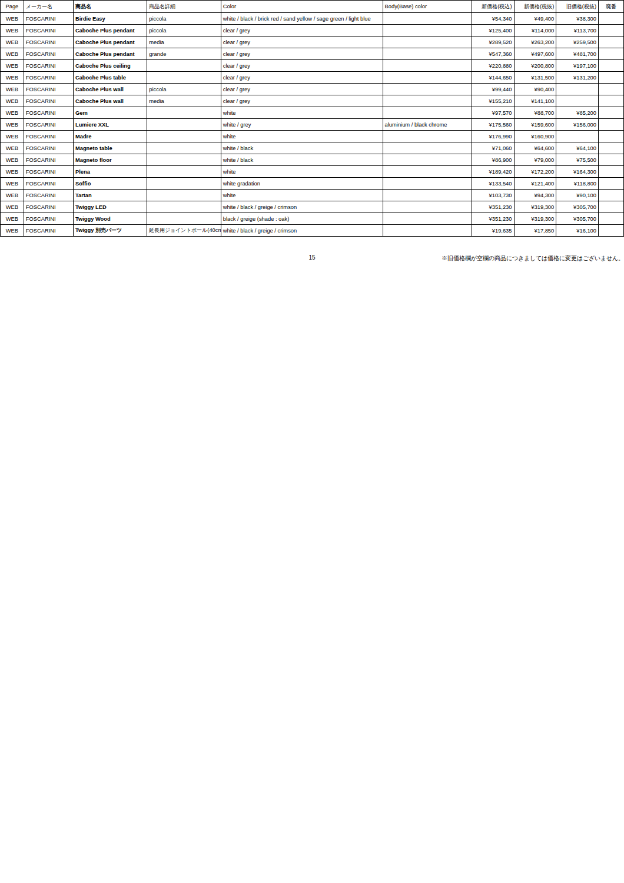| Page | メーカー名 | 商品名 | 商品名詳細 | Color | Body(Base) color | 新価格(税込) | 新価格(税抜) | 旧価格(税抜) | 廃番 |
| --- | --- | --- | --- | --- | --- | --- | --- | --- | --- |
| WEB | FOSCARINI | Birdie Easy | piccola | white / black / brick red / sand yellow / sage green / light blue | | ¥54,340 | ¥49,400 | ¥38,300 | |
| WEB | FOSCARINI | Caboche Plus pendant | piccola | clear / grey | | ¥125,400 | ¥114,000 | ¥113,700 | |
| WEB | FOSCARINI | Caboche Plus pendant | media | clear / grey | | ¥289,520 | ¥263,200 | ¥259,500 | |
| WEB | FOSCARINI | Caboche Plus pendant | grande | clear / grey | | ¥547,360 | ¥497,600 | ¥481,700 | |
| WEB | FOSCARINI | Caboche Plus ceiling | | clear / grey | | ¥220,880 | ¥200,800 | ¥197,100 | |
| WEB | FOSCARINI | Caboche Plus table | | clear / grey | | ¥144,650 | ¥131,500 | ¥131,200 | |
| WEB | FOSCARINI | Caboche Plus wall | piccola | clear / grey | | ¥99,440 | ¥90,400 | | |
| WEB | FOSCARINI | Caboche Plus wall | media | clear / grey | | ¥155,210 | ¥141,100 | | |
| WEB | FOSCARINI | Gem | | white | | ¥97,570 | ¥88,700 | ¥85,200 | |
| WEB | FOSCARINI | Lumiere XXL | | white / grey | aluminium / black chrome | ¥175,560 | ¥159,600 | ¥156,000 | |
| WEB | FOSCARINI | Madre | | white | | ¥176,990 | ¥160,900 | | |
| WEB | FOSCARINI | Magneto table | | white / black | | ¥71,060 | ¥64,600 | ¥64,100 | |
| WEB | FOSCARINI | Magneto floor | | white / black | | ¥86,900 | ¥79,000 | ¥75,500 | |
| WEB | FOSCARINI | Plena | | white | | ¥189,420 | ¥172,200 | ¥164,300 | |
| WEB | FOSCARINI | Soffio | | white gradation | | ¥133,540 | ¥121,400 | ¥118,800 | |
| WEB | FOSCARINI | Tartan | | white | | ¥103,730 | ¥94,300 | ¥90,100 | |
| WEB | FOSCARINI | Twiggy LED | | white / black / greige / crimson | | ¥351,230 | ¥319,300 | ¥305,700 | |
| WEB | FOSCARINI | Twiggy Wood | | black / greige (shade : oak) | | ¥351,230 | ¥319,300 | ¥305,700 | |
| WEB | FOSCARINI | Twiggy 別売パーツ | 延長用ジョイントポール(40cm) | white / black / greige / crimson | | ¥19,635 | ¥17,850 | ¥16,100 | |
15
※旧価格欄が空欄の商品につきましては価格に変更はございません。